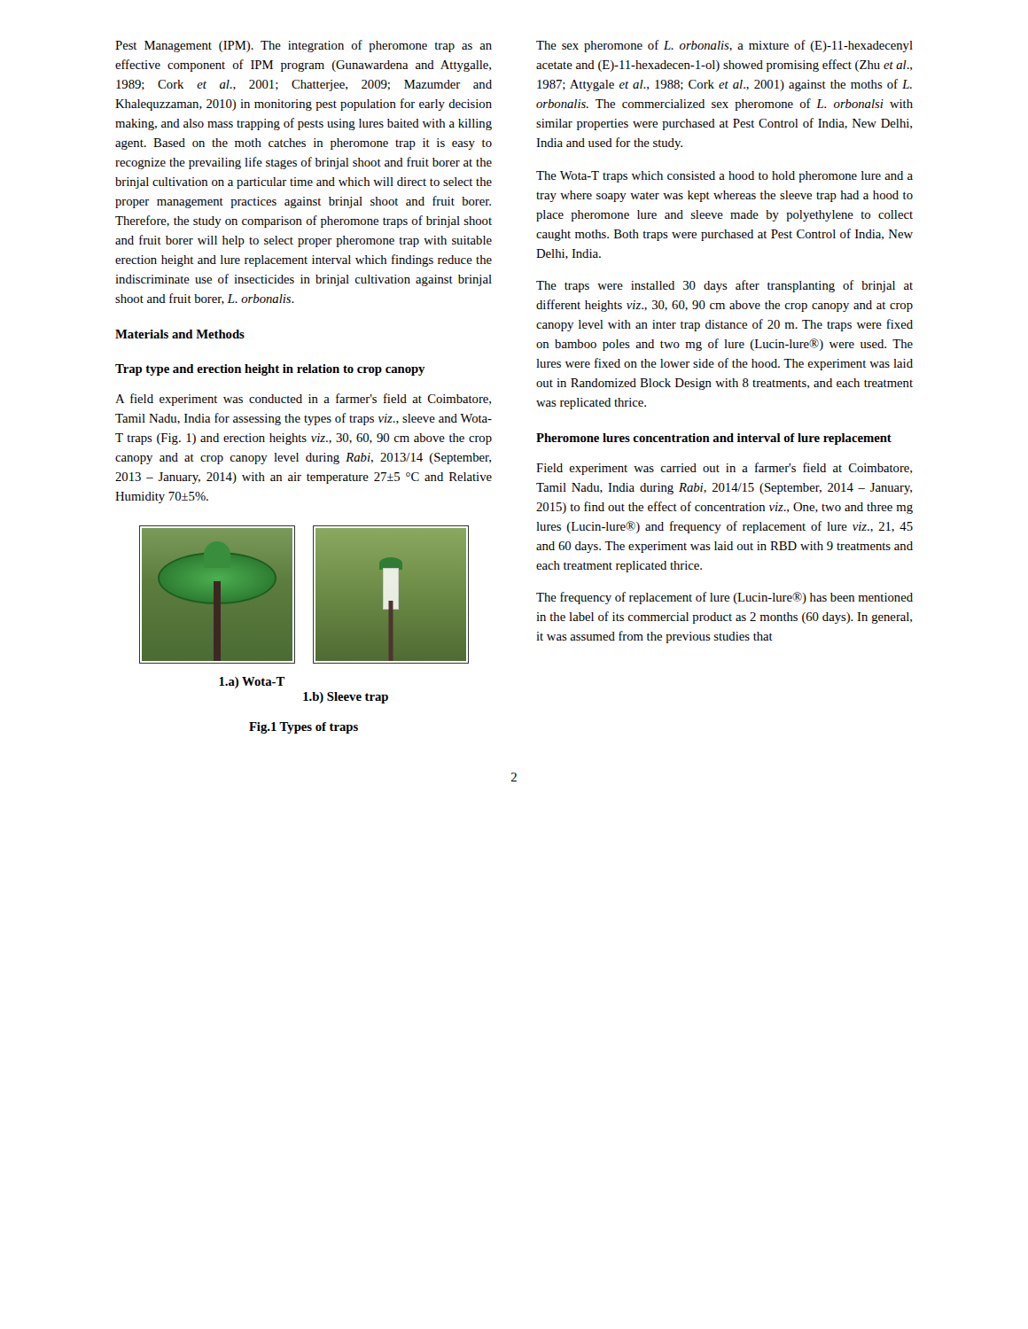Pest Management (IPM). The integration of pheromone trap as an effective component of IPM program (Gunawardena and Attygalle, 1989; Cork et al., 2001; Chatterjee, 2009; Mazumder and Khalequzzaman, 2010) in monitoring pest population for early decision making, and also mass trapping of pests using lures baited with a killing agent. Based on the moth catches in pheromone trap it is easy to recognize the prevailing life stages of brinjal shoot and fruit borer at the brinjal cultivation on a particular time and which will direct to select the proper management practices against brinjal shoot and fruit borer. Therefore, the study on comparison of pheromone traps of brinjal shoot and fruit borer will help to select proper pheromone trap with suitable erection height and lure replacement interval which findings reduce the indiscriminate use of insecticides in brinjal cultivation against brinjal shoot and fruit borer, L. orbonalis.
Materials and Methods
Trap type and erection height in relation to crop canopy
A field experiment was conducted in a farmer's field at Coimbatore, Tamil Nadu, India for assessing the types of traps viz., sleeve and Wota-T traps (Fig. 1) and erection heights viz., 30, 60, 90 cm above the crop canopy and at crop canopy level during Rabi, 2013/14 (September, 2013 – January, 2014) with an air temperature 27±5 °C and Relative Humidity 70±5%.
1.a) Wota-T
1.b) Sleeve trap
Fig.1 Types of traps
The sex pheromone of L. orbonalis, a mixture of (E)-11-hexadecenyl acetate and (E)-11-hexadecen-1-ol) showed promising effect (Zhu et al., 1987; Attygale et al., 1988; Cork et al., 2001) against the moths of L. orbonalis. The commercialized sex pheromone of L. orbonalsi with similar properties were purchased at Pest Control of India, New Delhi, India and used for the study.
The Wota-T traps which consisted a hood to hold pheromone lure and a tray where soapy water was kept whereas the sleeve trap had a hood to place pheromone lure and sleeve made by polyethylene to collect caught moths. Both traps were purchased at Pest Control of India, New Delhi, India.
The traps were installed 30 days after transplanting of brinjal at different heights viz., 30, 60, 90 cm above the crop canopy and at crop canopy level with an inter trap distance of 20 m. The traps were fixed on bamboo poles and two mg of lure (Lucin-lure®) were used. The lures were fixed on the lower side of the hood. The experiment was laid out in Randomized Block Design with 8 treatments, and each treatment was replicated thrice.
Pheromone lures concentration and interval of lure replacement
Field experiment was carried out in a farmer's field at Coimbatore, Tamil Nadu, India during Rabi, 2014/15 (September, 2014 – January, 2015) to find out the effect of concentration viz., One, two and three mg lures (Lucin-lure®) and frequency of replacement of lure viz., 21, 45 and 60 days. The experiment was laid out in RBD with 9 treatments and each treatment replicated thrice.
The frequency of replacement of lure (Lucin-lure®) has been mentioned in the label of its commercial product as 2 months (60 days). In general, it was assumed from the previous studies that
2